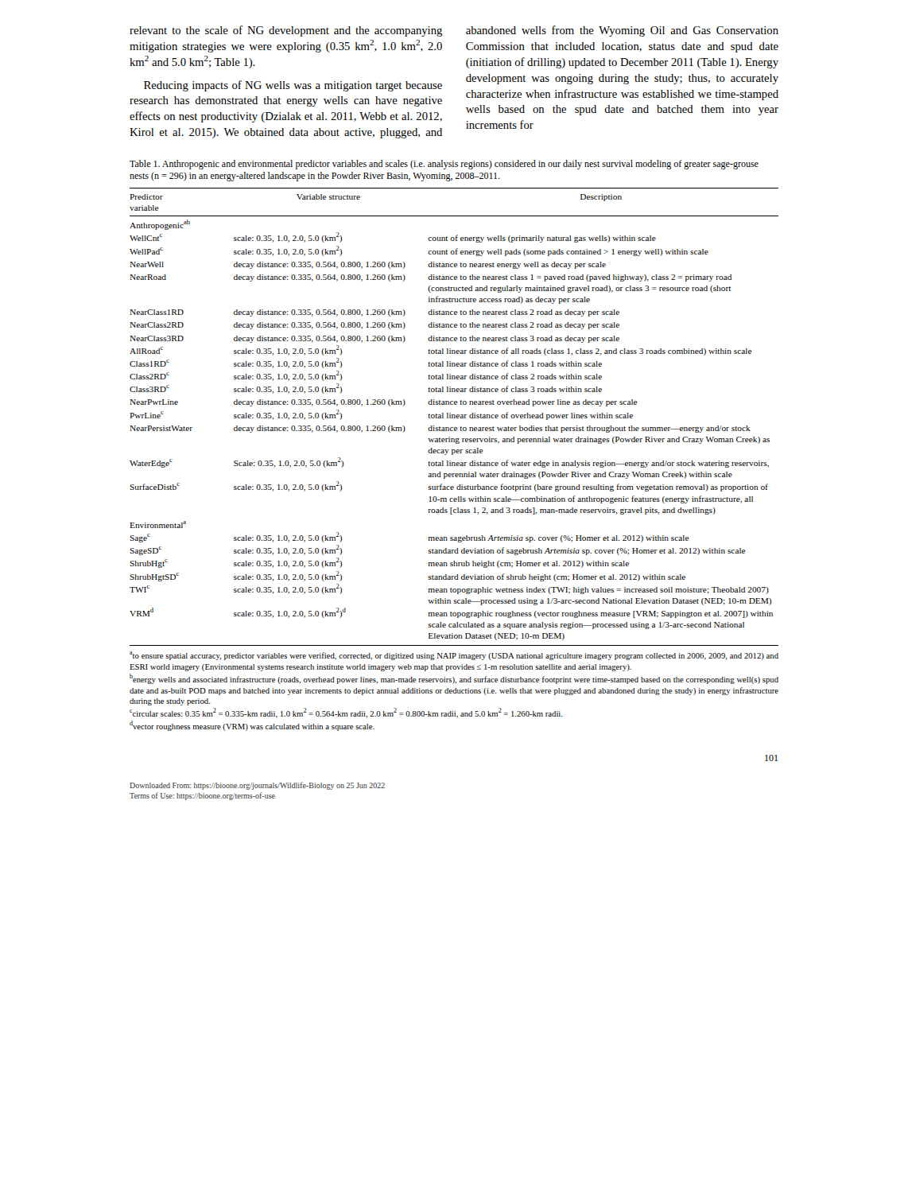relevant to the scale of NG development and the accompanying mitigation strategies we were exploring (0.35 km2, 1.0 km2, 2.0 km2 and 5.0 km2; Table 1).
Reducing impacts of NG wells was a mitigation target because research has demonstrated that energy wells can have negative effects on nest productivity (Dzialak et al. 2011, Webb et al. 2012, Kirol et al. 2015). We obtained data about active, plugged, and abandoned wells from the Wyoming Oil and Gas Conservation Commission that included location, status date and spud date (initiation of drilling) updated to December 2011 (Table 1). Energy development was ongoing during the study; thus, to accurately characterize when infrastructure was established we time-stamped wells based on the spud date and batched them into year increments for
Table 1. Anthropogenic and environmental predictor variables and scales (i.e. analysis regions) considered in our daily nest survival modeling of greater sage-grouse nests (n = 296) in an energy-altered landscape in the Powder River Basin, Wyoming, 2008–2011.
| Predictor variable | Variable structure | Description |
| --- | --- | --- |
| Anthropogenic ab | | |
| WellCnt c | scale: 0.35, 1.0, 2.0, 5.0 (km 2 ) | count of energy wells (primarily natural gas wells) within scale |
| WellPad c | scale: 0.35, 1.0, 2.0, 5.0 (km 2 ) | count of energy well pads (some pads contained > 1 energy well) within scale |
| NearWell | decay distance: 0.335, 0.564, 0.800, 1.260 (km) | distance to nearest energy well as decay per scale |
| NearRoad | decay distance: 0.335, 0.564, 0.800, 1.260 (km) | distance to the nearest class 1 = paved road (paved highway), class 2 = primary road (constructed and regularly maintained gravel road), or class 3 = resource road (short infrastructure access road) as decay per scale |
| NearClass1RD | decay distance: 0.335, 0.564, 0.800, 1.260 (km) | distance to the nearest class 2 road as decay per scale |
| NearClass2RD | decay distance: 0.335, 0.564, 0.800, 1.260 (km) | distance to the nearest class 2 road as decay per scale |
| NearClass3RD | decay distance: 0.335, 0.564, 0.800, 1.260 (km) | distance to the nearest class 3 road as decay per scale |
| AllRoad c | scale: 0.35, 1.0, 2.0, 5.0 (km 2 ) | total linear distance of all roads (class 1, class 2, and class 3 roads combined) within scale |
| Class1RD c | scale: 0.35, 1.0, 2.0, 5.0 (km 2 ) | total linear distance of class 1 roads within scale |
| Class2RD c | scale: 0.35, 1.0, 2.0, 5.0 (km 2 ) | total linear distance of class 2 roads within scale |
| Class3RD c | scale: 0.35, 1.0, 2.0, 5.0 (km 2 ) | total linear distance of class 3 roads within scale |
| NearPwrLine | decay distance: 0.335, 0.564, 0.800, 1.260 (km) | distance to nearest overhead power line as decay per scale |
| PwrLine c | scale: 0.35, 1.0, 2.0, 5.0 (km 2 ) | total linear distance of overhead power lines within scale |
| NearPersistWater | decay distance: 0.335, 0.564, 0.800, 1.260 (km) | distance to nearest water bodies that persist throughout the summer—energy and/or stock watering reservoirs, and perennial water drainages (Powder River and Crazy Woman Creek) as decay per scale |
| WaterEdge c | Scale: 0.35, 1.0, 2.0, 5.0 (km 2 ) | total linear distance of water edge in analysis region—energy and/or stock watering reservoirs, and perennial water drainages (Powder River and Crazy Woman Creek) within scale |
| SurfaceDistb c | scale: 0.35, 1.0, 2.0, 5.0 (km 2 ) | surface disturbance footprint (bare ground resulting from vegetation removal) as proportion of 10-m cells within scale—combination of anthropogenic features (energy infrastructure, all roads [class 1, 2, and 3 roads], man-made reservoirs, gravel pits, and dwellings) |
| Environmental a | | |
| Sage c | scale: 0.35, 1.0, 2.0, 5.0 (km 2 ) | mean sagebrush Artemisia sp. cover (%; Homer et al. 2012) within scale |
| SageSD c | scale: 0.35, 1.0, 2.0, 5.0 (km 2 ) | standard deviation of sagebrush Artemisia sp. cover (%; Homer et al. 2012) within scale |
| ShrubHgt c | scale: 0.35, 1.0, 2.0, 5.0 (km 2 ) | mean shrub height (cm; Homer et al. 2012) within scale |
| ShrubHgtSD c | scale: 0.35, 1.0, 2.0, 5.0 (km 2 ) | standard deviation of shrub height (cm; Homer et al. 2012) within scale |
| TWI c | scale: 0.35, 1.0, 2.0, 5.0 (km 2 ) | mean topographic wetness index (TWI; high values = increased soil moisture; Theobald 2007) within scale—processed using a 1/3-arc-second National Elevation Dataset (NED; 10-m DEM) |
| VRM d | scale: 0.35, 1.0, 2.0, 5.0 (km 2 ) d | mean topographic roughness (vector roughness measure [VRM; Sappington et al. 2007]) within scale calculated as a square analysis region—processed using a 1/3-arc-second National Elevation Dataset (NED; 10-m DEM) |
ato ensure spatial accuracy, predictor variables were verified, corrected, or digitized using NAIP imagery (USDA national agriculture imagery program collected in 2006, 2009, and 2012) and ESRI world imagery (Environmental systems research institute world imagery web map that provides ≤ 1-m resolution satellite and aerial imagery).
benergy wells and associated infrastructure (roads, overhead power lines, man-made reservoirs), and surface disturbance footprint were time-stamped based on the corresponding well(s) spud date and as-built POD maps and batched into year increments to depict annual additions or deductions (i.e. wells that were plugged and abandoned during the study) in energy infrastructure during the study period.
ccircular scales: 0.35 km2 = 0.335-km radii, 1.0 km2 = 0.564-km radii, 2.0 km2 = 0.800-km radii, and 5.0 km2 = 1.260-km radii.
dvector roughness measure (VRM) was calculated within a square scale.
101
Downloaded From: https://bioone.org/journals/Wildlife-Biology on 25 Jun 2022
Terms of Use: https://bioone.org/terms-of-use